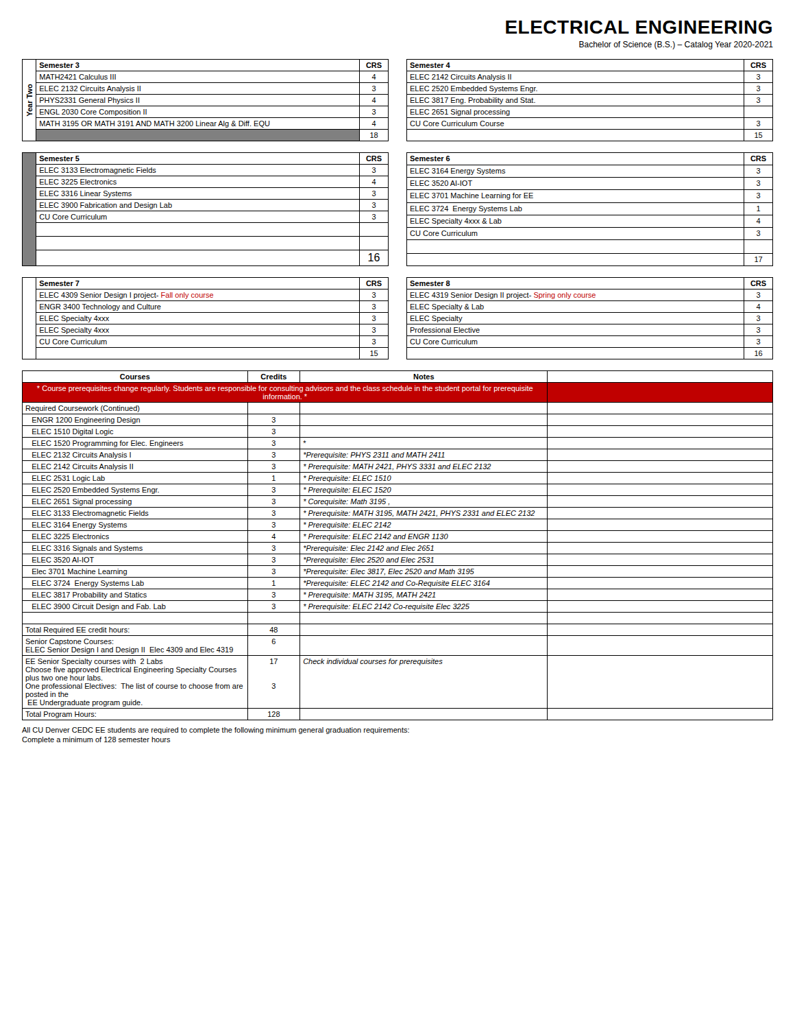ELECTRICAL ENGINEERING
Bachelor of Science (B.S.) – Catalog Year 2020-2021
Year Two
| Semester 3 | CRS |
| --- | --- |
| MATH2421 Calculus III | 4 |
| ELEC 2132 Circuits Analysis II | 3 |
| PHYS2331 General Physics II | 4 |
| ENGL 2030 Core Composition II | 3 |
| MATH 3195 OR MATH 3191 AND MATH 3200 Linear Alg & Diff. EQU | 4 |
| | 18 |
| Semester 4 | CRS |
| --- | --- |
| ELEC 2142 Circuits Analysis II | 3 |
| ELEC 2520 Embedded Systems Engr. | 3 |
| ELEC 3817 Eng. Probability and Stat. | 3 |
| ELEC 2651 Signal processing | |
| CU Core Curriculum Course | 3 |
| | 15 |
| Semester 5 | CRS |
| --- | --- |
| ELEC 3133 Electromagnetic Fields | 3 |
| ELEC 3225 Electronics | 4 |
| ELEC 3316 Linear Systems | 3 |
| ELEC 3900 Fabrication and Design Lab | 3 |
| CU Core Curriculum | 3 |
| | 16 |
| Semester 6 | CRS |
| --- | --- |
| ELEC 3164 Energy Systems | 3 |
| ELEC 3520 AI-IOT | 3 |
| ELEC 3701 Machine Learning for EE | 3 |
| ELEC 3724 Energy Systems Lab | 1 |
| ELEC Specialty 4xxx & Lab | 4 |
| CU Core Curriculum | 3 |
| | 17 |
| Semester 7 | CRS |
| --- | --- |
| ELEC 4309 Senior Design I project- Fall only course | 3 |
| ENGR 3400 Technology and Culture | 3 |
| ELEC Specialty 4xxx | 3 |
| ELEC Specialty 4xxx | 3 |
| CU Core Curriculum | 3 |
| | 15 |
| Semester 8 | CRS |
| --- | --- |
| ELEC 4319 Senior Design II project- Spring only course | 3 |
| ELEC Specialty & Lab | 4 |
| ELEC Specialty | 3 |
| Professional Elective | 3 |
| CU Core Curriculum | 3 |
| | 16 |
| Courses | Credits | Notes | |
| --- | --- | --- | --- |
| * Course prerequisites change regularly. Students are responsible for consulting advisors and the class schedule in the student portal for prerequisite information. * | |
| Required Coursework (Continued) | | | |
| ENGR 1200 Engineering Design | 3 | | |
| ELEC 1510 Digital Logic | 3 | | |
| ELEC 1520 Programming for Elec. Engineers | 3 | * | |
| ELEC 2132 Circuits Analysis I | 3 | *Prerequisite: PHYS 2311 and MATH 2411 | |
| ELEC 2142 Circuits Analysis II | 3 | * Prerequisite: MATH 2421, PHYS 3331 and ELEC 2132 | |
| ELEC 2531 Logic Lab | 1 | * Prerequisite: ELEC 1510 | |
| ELEC 2520 Embedded Systems Engr. | 3 | * Prerequisite: ELEC 1520 | |
| ELEC 2651 Signal processing | 3 | * Corequisite: Math 3195 , | |
| ELEC 3133 Electromagnetic Fields | 3 | * Prerequisite: MATH 3195, MATH 2421, PHYS 2331 and ELEC 2132 | |
| ELEC 3164 Energy Systems | 3 | * Prerequisite: ELEC 2142 | |
| ELEC 3225 Electronics | 4 | * Prerequisite: ELEC 2142 and ENGR 1130 | |
| ELEC 3316 Signals and Systems | 3 | *Prerequisite: Elec 2142 and Elec 2651 | |
| ELEC 3520 AI-IOT | 3 | *Prerequisite: Elec 2520 and Elec 2531 | |
| Elec 3701 Machine Learning | 3 | *Prerequisite: Elec 3817, Elec 2520 and Math 3195 | |
| ELEC 3724 Energy Systems Lab | 1 | *Prerequisite: ELEC 2142 and Co-Requisite ELEC 3164 | |
| ELEC 3817 Probability and Statics | 3 | * Prerequisite: MATH 3195, MATH 2421 | |
| ELEC 3900 Circuit Design and Fab. Lab | 3 | * Prerequisite: ELEC 2142 Co-requisite Elec 3225 | |
| Total Required EE credit hours: | 48 | | |
| Senior Capstone Courses: ELEC Senior Design I and Design II Elec 4309 and Elec 4319 | 6 | | |
| EE Senior Specialty courses with 2 Labs Choose five approved Electrical Engineering Specialty Courses plus two one hour labs. One professional Electives: The list of course to choose from are posted in the EE Undergraduate program guide. | 17 3 | Check individual courses for prerequisites | |
| Total Program Hours: | 128 | | |
All CU Denver CEDC EE students are required to complete the following minimum general graduation requirements:
Complete a minimum of 128 semester hours